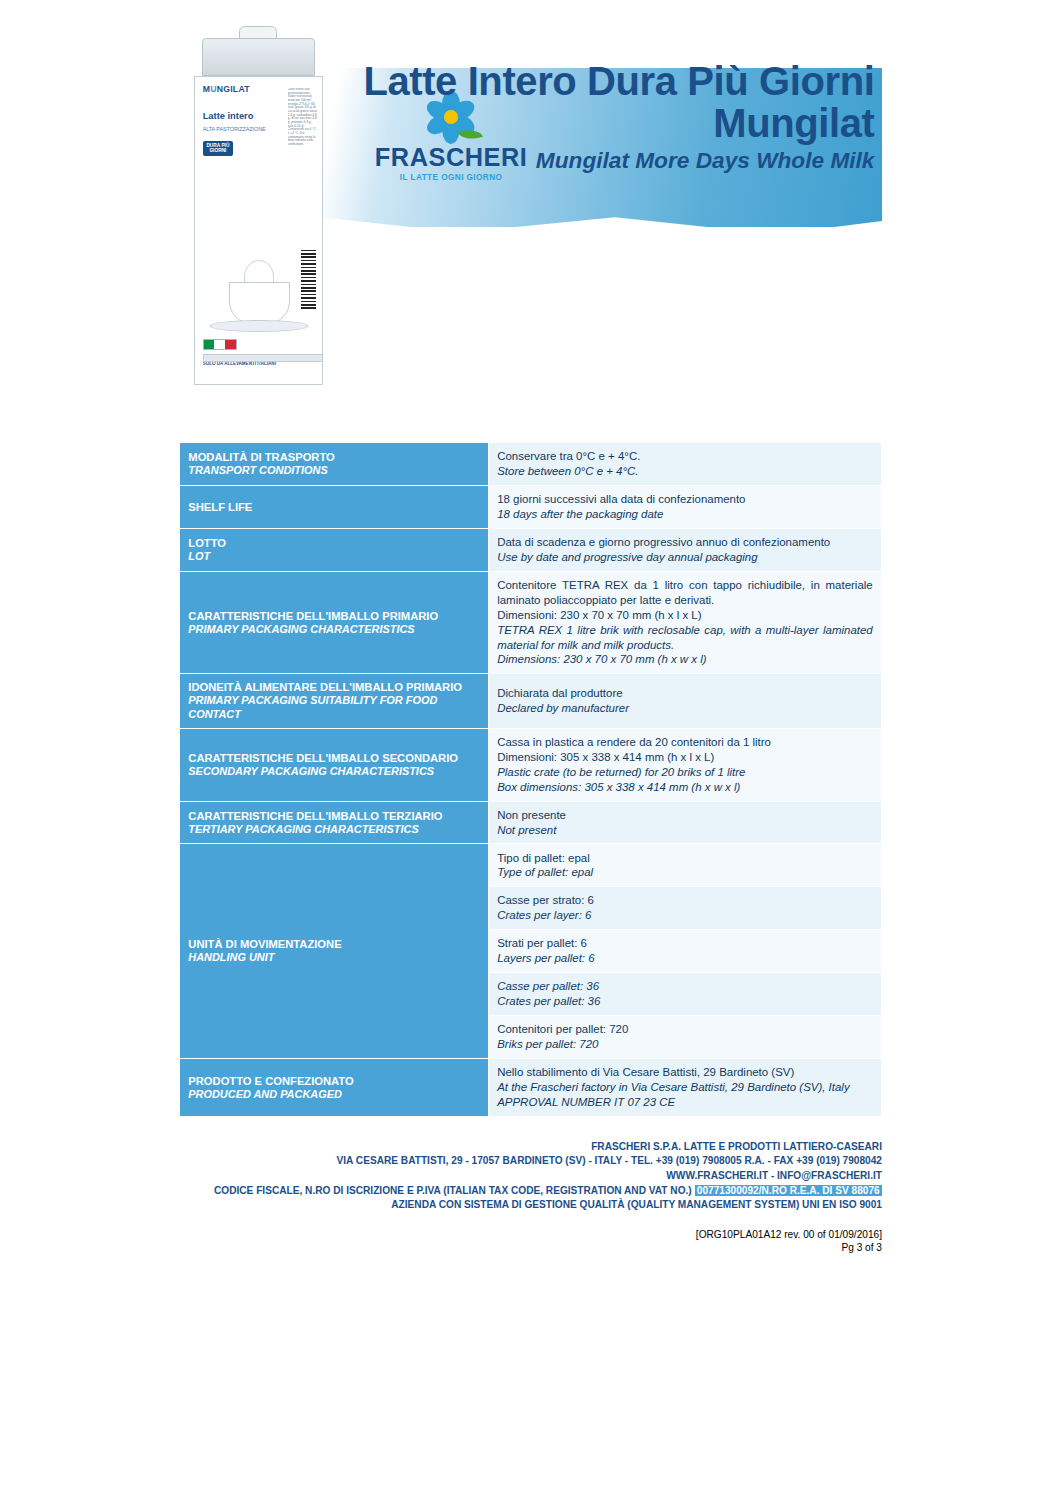MUNGILAT
Latte intero
ALTA PASTORIZZAZIONE
DURA PIÙ
GIORNI
Latte intero alta pastorizzazione. Valori nutrizionali medi per 100 ml: energia 275 kJ / 66 kcal, grassi 3,6 g, di cui acidi grassi saturi 2,4 g, carboidrati 4,8 g, di cui zuccheri 4,8 g, proteine 3,3 g, sale 0,10 g. Conservare tra 0 °C e +4 °C. Da consumarsi entro la data indicata sulla confezione.
SOLO DA ALLEVAMENTI ITALIANI
FRASCHERI
IL LATTE OGNI GIORNO
Latte Intero Dura Più Giorni
Mungilat
Mungilat More Days Whole Milk
| MODALITÀ DI TRASPORTO TRANSPORT CONDITIONS | Conservare tra 0°C e + 4°C. Store between 0°C e + 4°C. |
| SHELF LIFE | 18 giorni successivi alla data di confezionamento 18 days after the packaging date |
| LOTTO LOT | Data di scadenza e giorno progressivo annuo di confezionamento Use by date and progressive day annual packaging |
| CARATTERISTICHE DELL'IMBALLO PRIMARIO PRIMARY PACKAGING CHARACTERISTICS | Contenitore TETRA REX da 1 litro con tappo richiudibile, in materiale laminato poliaccoppiato per latte e derivati. Dimensioni: 230 x 70 x 70 mm (h x l x L) TETRA REX 1 litre brik with reclosable cap, with a multi-layer laminated material for milk and milk products. Dimensions: 230 x 70 x 70 mm (h x w x l) |
| IDONEITÀ ALIMENTARE DELL'IMBALLO PRIMARIO PRIMARY PACKAGING SUITABILITY FOR FOOD CONTACT | Dichiarata dal produttore Declared by manufacturer |
| CARATTERISTICHE DELL'IMBALLO SECONDARIO SECONDARY PACKAGING CHARACTERISTICS | Cassa in plastica a rendere da 20 contenitori da 1 litro Dimensioni: 305 x 338 x 414 mm (h x l x L) Plastic crate (to be returned) for 20 briks of 1 litre Box dimensions: 305 x 338 x 414 mm (h x w x l) |
| CARATTERISTICHE DELL'IMBALLO TERZIARIO TERTIARY PACKAGING CHARACTERISTICS | Non presente Not present |
| UNITÀ DI MOVIMENTAZIONE HANDLING UNIT | Tipo di pallet: epal Type of pallet: epal |
| Casse per strato: 6 Crates per layer: 6 |
| Strati per pallet: 6 Layers per pallet: 6 |
| Casse per pallet: 36 Crates per pallet: 36 |
| Contenitori per pallet: 720 Briks per pallet: 720 |
| PRODOTTO E CONFEZIONATO PRODUCED AND PACKAGED | Nello stabilimento di Via Cesare Battisti, 29 Bardineto (SV) At the Frascheri factory in Via Cesare Battisti, 29 Bardineto (SV), Italy APPROVAL NUMBER IT 07 23 CE |
FRASCHERI S.P.A. LATTE E PRODOTTI LATTIERO-CASEARI
VIA CESARE BATTISTI, 29 - 17057 BARDINETO (SV) - ITALY - TEL. +39 (019) 7908005 R.A. - FAX +39 (019) 7908042
WWW.FRASCHERI.IT - INFO@FRASCHERI.IT
CODICE FISCALE, N.RO DI ISCRIZIONE E P.IVA (ITALIAN TAX CODE, REGISTRATION AND VAT NO.) 00771300092/N.RO R.E.A. DI SV 88076
AZIENDA CON SISTEMA DI GESTIONE QUALITÀ (QUALITY MANAGEMENT SYSTEM) UNI EN ISO 9001
[ORG10PLA01A12 rev. 00 of 01/09/2016]
Pg 3 of 3